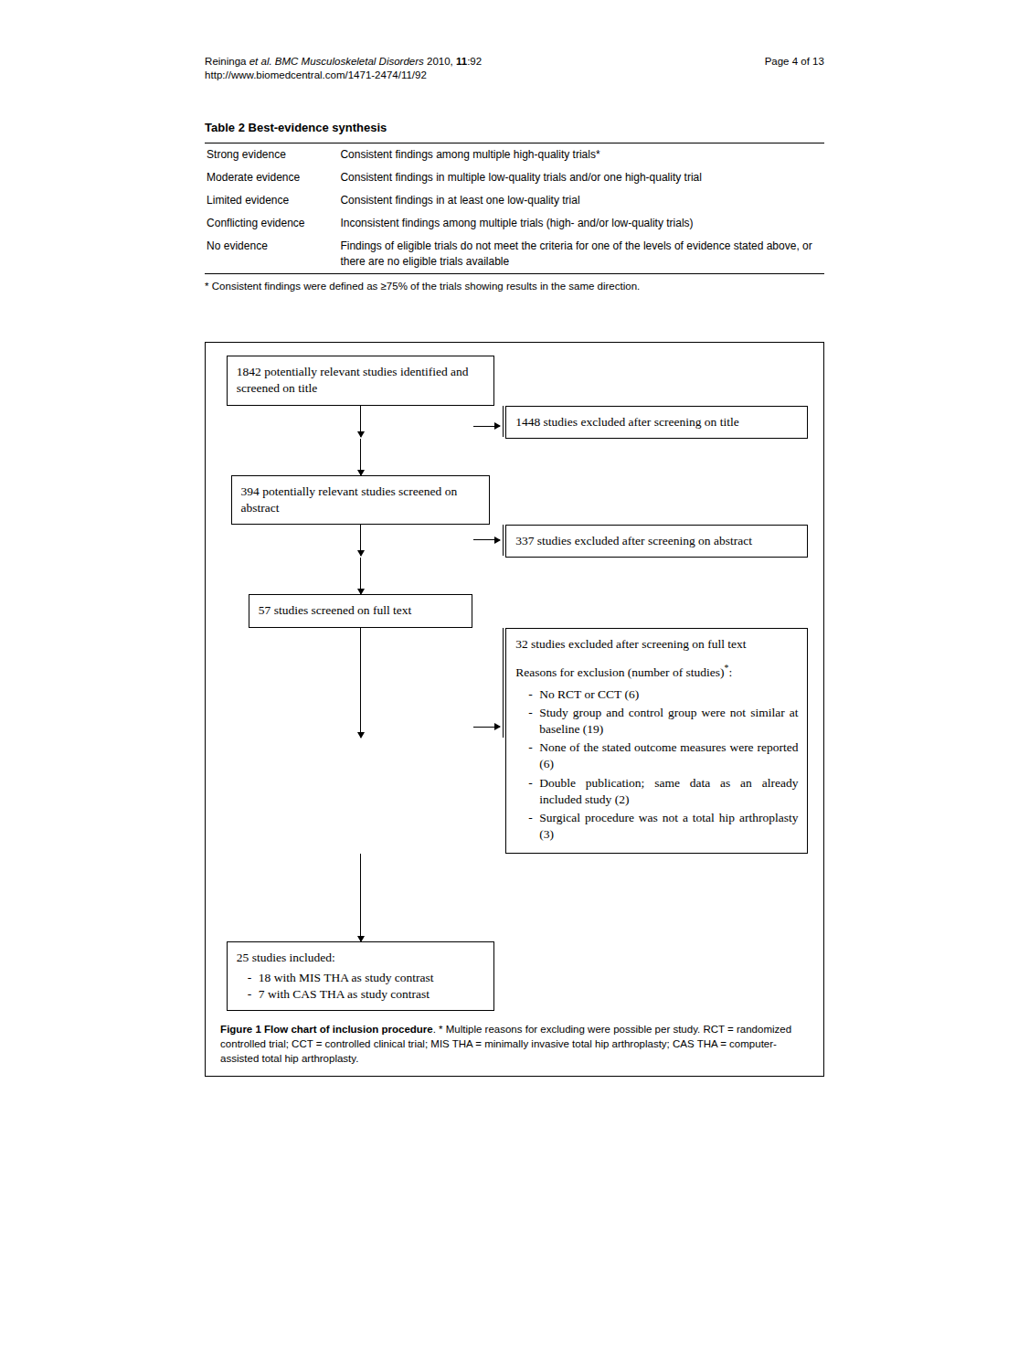Reininga et al. BMC Musculoskeletal Disorders 2010, 11:92
http://www.biomedcentral.com/1471-2474/11/92
Page 4 of 13
Table 2 Best-evidence synthesis
| Strong evidence | Consistent findings among multiple high-quality trials* |
| Moderate evidence | Consistent findings in multiple low-quality trials and/or one high-quality trial |
| Limited evidence | Consistent findings in at least one low-quality trial |
| Conflicting evidence | Inconsistent findings among multiple trials (high- and/or low-quality trials) |
| No evidence | Findings of eligible trials do not meet the criteria for one of the levels of evidence stated above, or there are no eligible trials available |
* Consistent findings were defined as ≥75% of the trials showing results in the same direction.
1842 potentially relevant studies identified and screened on title
1448 studies excluded after screening on title
394 potentially relevant studies screened on abstract
337 studies excluded after screening on abstract
57 studies screened on full text
32 studies excluded after screening on full text
Reasons for exclusion (number of studies)*:
No RCT or CCT (6)
Study group and control group were not similar at baseline (19)
None of the stated outcome measures were reported (6)
Double publication; same data as an already included study (2)
Surgical procedure was not a total hip arthroplasty (3)
25 studies included:
18 with MIS THA as study contrast
7 with CAS THA as study contrast
Figure 1 Flow chart of inclusion procedure. * Multiple reasons for excluding were possible per study. RCT = randomized controlled trial; CCT = controlled clinical trial; MIS THA = minimally invasive total hip arthroplasty; CAS THA = computer-assisted total hip arthroplasty.